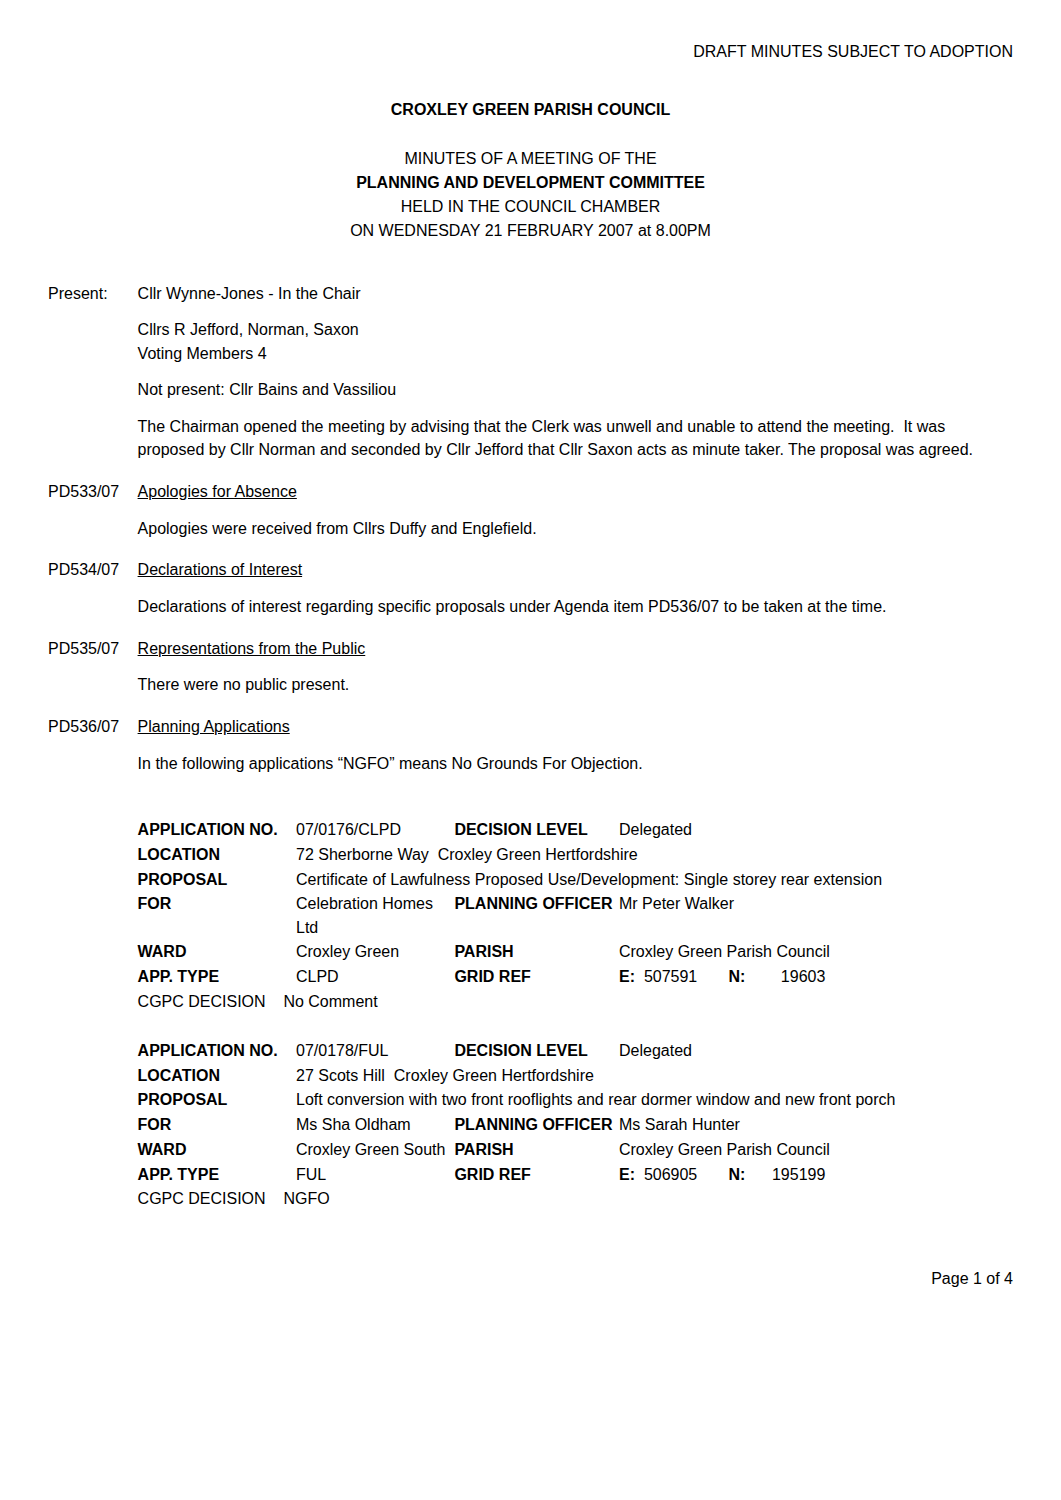DRAFT MINUTES SUBJECT TO ADOPTION
CROXLEY GREEN PARISH COUNCIL
MINUTES OF A MEETING OF THE
PLANNING AND DEVELOPMENT COMMITTEE
HELD IN THE COUNCIL CHAMBER
ON WEDNESDAY 21 FEBRUARY 2007 at 8.00PM
| Present: | Cllr Wynne-Jones - In the Chair Cllrs R Jefford, Norman, Saxon Voting Members 4 Not present: Cllr Bains and Vassiliou The Chairman opened the meeting by advising that the Clerk was unwell and unable to attend the meeting. It was proposed by Cllr Norman and seconded by Cllr Jefford that Cllr Saxon acts as minute taker. The proposal was agreed. |
| PD533/07 | Apologies for Absence Apologies were received from Cllrs Duffy and Englefield. |
| PD534/07 | Declarations of Interest Declarations of interest regarding specific proposals under Agenda item PD536/07 to be taken at the time. |
| PD535/07 | Representations from the Public There were no public present. |
| PD536/07 | Planning Applications In the following applications “NGFO” means No Grounds For Objection. |
| APPLICATION NO. | 07/0176/CLPD | DECISION LEVEL | Delegated |
| LOCATION | 72 Sherborne Way Croxley Green Hertfordshire |
| PROPOSAL | Certificate of Lawfulness Proposed Use/Development: Single storey rear extension |
| FOR | Celebration Homes Ltd | PLANNING OFFICER | Mr Peter Walker |
| WARD | Croxley Green | PARISH | Croxley Green Parish Council |
| APP. TYPE | CLPD | GRID REF | E: 507591 N: 19603 |
| CGPC DECISION No Comment |
| APPLICATION NO. | 07/0178/FUL | DECISION LEVEL | Delegated |
| LOCATION | 27 Scots Hill Croxley Green Hertfordshire |
| PROPOSAL | Loft conversion with two front rooflights and rear dormer window and new front porch |
| FOR | Ms Sha Oldham | PLANNING OFFICER | Ms Sarah Hunter |
| WARD | Croxley Green South | PARISH | Croxley Green Parish Council |
| APP. TYPE | FUL | GRID REF | E: 506905 N: 195199 |
| CGPC DECISION NGFO |
Page 1 of 4